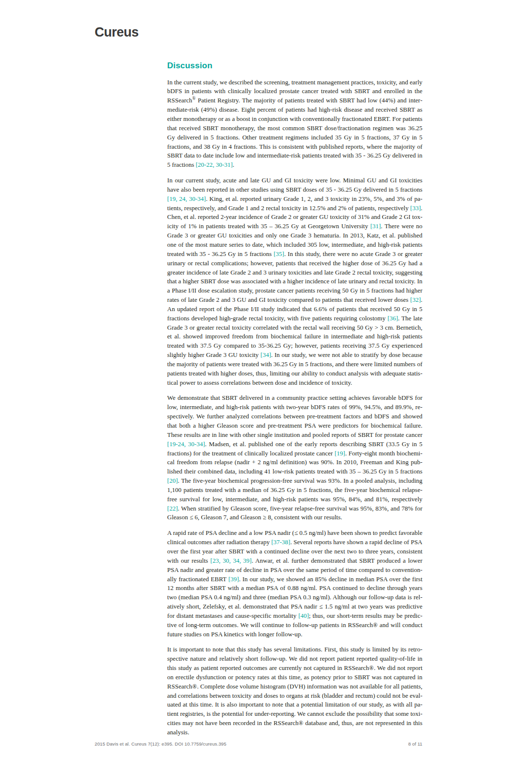Cureus
Discussion
In the current study, we described the screening, treatment management practices, toxicity, and early bDFS in patients with clinically localized prostate cancer treated with SBRT and enrolled in the RSSearch® Patient Registry. The majority of patients treated with SBRT had low (44%) and intermediate-risk (49%) disease. Eight percent of patients had high-risk disease and received SBRT as either monotherapy or as a boost in conjunction with conventionally fractionated EBRT. For patients that received SBRT monotherapy, the most common SBRT dose/fractionation regimen was 36.25 Gy delivered in 5 fractions. Other treatment regimens included 35 Gy in 5 fractions, 37 Gy in 5 fractions, and 38 Gy in 4 fractions. This is consistent with published reports, where the majority of SBRT data to date include low and intermediate-risk patients treated with 35 - 36.25 Gy delivered in 5 fractions [20-22, 30-31].
In our current study, acute and late GU and GI toxicity were low. Minimal GU and GI toxicities have also been reported in other studies using SBRT doses of 35 - 36.25 Gy delivered in 5 fractions [19, 24, 30-34]. King, et al. reported urinary Grade 1, 2, and 3 toxicity in 23%, 5%, and 3% of patients, respectively, and Grade 1 and 2 rectal toxicity in 12.5% and 2% of patients, respectively [33]. Chen, et al. reported 2-year incidence of Grade 2 or greater GU toxicity of 31% and Grade 2 GI toxicity of 1% in patients treated with 35 – 36.25 Gy at Georgetown University [31]. There were no Grade 3 or greater GU toxicities and only one Grade 3 hematuria. In 2013, Katz, et al. published one of the most mature series to date, which included 305 low, intermediate, and high-risk patients treated with 35 - 36.25 Gy in 5 fractions [35]. In this study, there were no acute Grade 3 or greater urinary or rectal complications; however, patients that received the higher dose of 36.25 Gy had a greater incidence of late Grade 2 and 3 urinary toxicities and late Grade 2 rectal toxicity, suggesting that a higher SBRT dose was associated with a higher incidence of late urinary and rectal toxicity. In a Phase I/II dose escalation study, prostate cancer patients receiving 50 Gy in 5 fractions had higher rates of late Grade 2 and 3 GU and GI toxicity compared to patients that received lower doses [32]. An updated report of the Phase I/II study indicated that 6.6% of patients that received 50 Gy in 5 fractions developed high-grade rectal toxicity, with five patients requiring colostomy [36]. The late Grade 3 or greater rectal toxicity correlated with the rectal wall receiving 50 Gy > 3 cm. Bernetich, et al. showed improved freedom from biochemical failure in intermediate and high-risk patients treated with 37.5 Gy compared to 35-36.25 Gy; however, patients receiving 37.5 Gy experienced slightly higher Grade 3 GU toxicity [34]. In our study, we were not able to stratify by dose because the majority of patients were treated with 36.25 Gy in 5 fractions, and there were limited numbers of patients treated with higher doses, thus, limiting our ability to conduct analysis with adequate statistical power to assess correlations between dose and incidence of toxicity.
We demonstrate that SBRT delivered in a community practice setting achieves favorable bDFS for low, intermediate, and high-risk patients with two-year bDFS rates of 99%, 94.5%, and 89.9%, respectively. We further analyzed correlations between pre-treatment factors and bDFS and showed that both a higher Gleason score and pre-treatment PSA were predictors for biochemical failure. These results are in line with other single institution and pooled reports of SBRT for prostate cancer [19-24, 30-34]. Madsen, et al. published one of the early reports describing SBRT (33.5 Gy in 5 fractions) for the treatment of clinically localized prostate cancer [19]. Forty-eight month biochemical freedom from relapse (nadir + 2 ng/ml definition) was 90%. In 2010, Freeman and King published their combined data, including 41 low-risk patients treated with 35 – 36.25 Gy in 5 fractions [20]. The five-year biochemical progression-free survival was 93%. In a pooled analysis, including 1,100 patients treated with a median of 36.25 Gy in 5 fractions, the five-year biochemical relapse-free survival for low, intermediate, and high-risk patients was 95%, 84%, and 81%, respectively [22]. When stratified by Gleason score, five-year relapse-free survival was 95%, 83%, and 78% for Gleason ≤ 6, Gleason 7, and Gleason ≥ 8, consistent with our results.
A rapid rate of PSA decline and a low PSA nadir (≤ 0.5 ng/ml) have been shown to predict favorable clinical outcomes after radiation therapy [37-38]. Several reports have shown a rapid decline of PSA over the first year after SBRT with a continued decline over the next two to three years, consistent with our results [23, 30, 34, 39]. Anwar, et al. further demonstrated that SBRT produced a lower PSA nadir and greater rate of decline in PSA over the same period of time compared to conventionally fractionated EBRT [39]. In our study, we showed an 85% decline in median PSA over the first 12 months after SBRT with a median PSA of 0.88 ng/ml. PSA continued to decline through years two (median PSA 0.4 ng/ml) and three (median PSA 0.3 ng/ml). Although our follow-up data is relatively short, Zelefsky, et al. demonstrated that PSA nadir ≤ 1.5 ng/ml at two years was predictive for distant metastases and cause-specific mortality [40]; thus, our short-term results may be predictive of long-term outcomes. We will continue to follow-up patients in RSSearch® and will conduct future studies on PSA kinetics with longer follow-up.
It is important to note that this study has several limitations. First, this study is limited by its retrospective nature and relatively short follow-up. We did not report patient reported quality-of-life in this study as patient reported outcomes are currently not captured in RSSearch®. We did not report on erectile dysfunction or potency rates at this time, as potency prior to SBRT was not captured in RSSearch®. Complete dose volume histogram (DVH) information was not available for all patients, and correlations between toxicity and doses to organs at risk (bladder and rectum) could not be evaluated at this time. It is also important to note that a potential limitation of our study, as with all patient registries, is the potential for under-reporting. We cannot exclude the possibility that some toxicities may not have been recorded in the RSSearch® database and, thus, are not represented in this analysis.
2015 Davis et al. Cureus 7(12): e395. DOI 10.7759/cureus.395
8 of 11